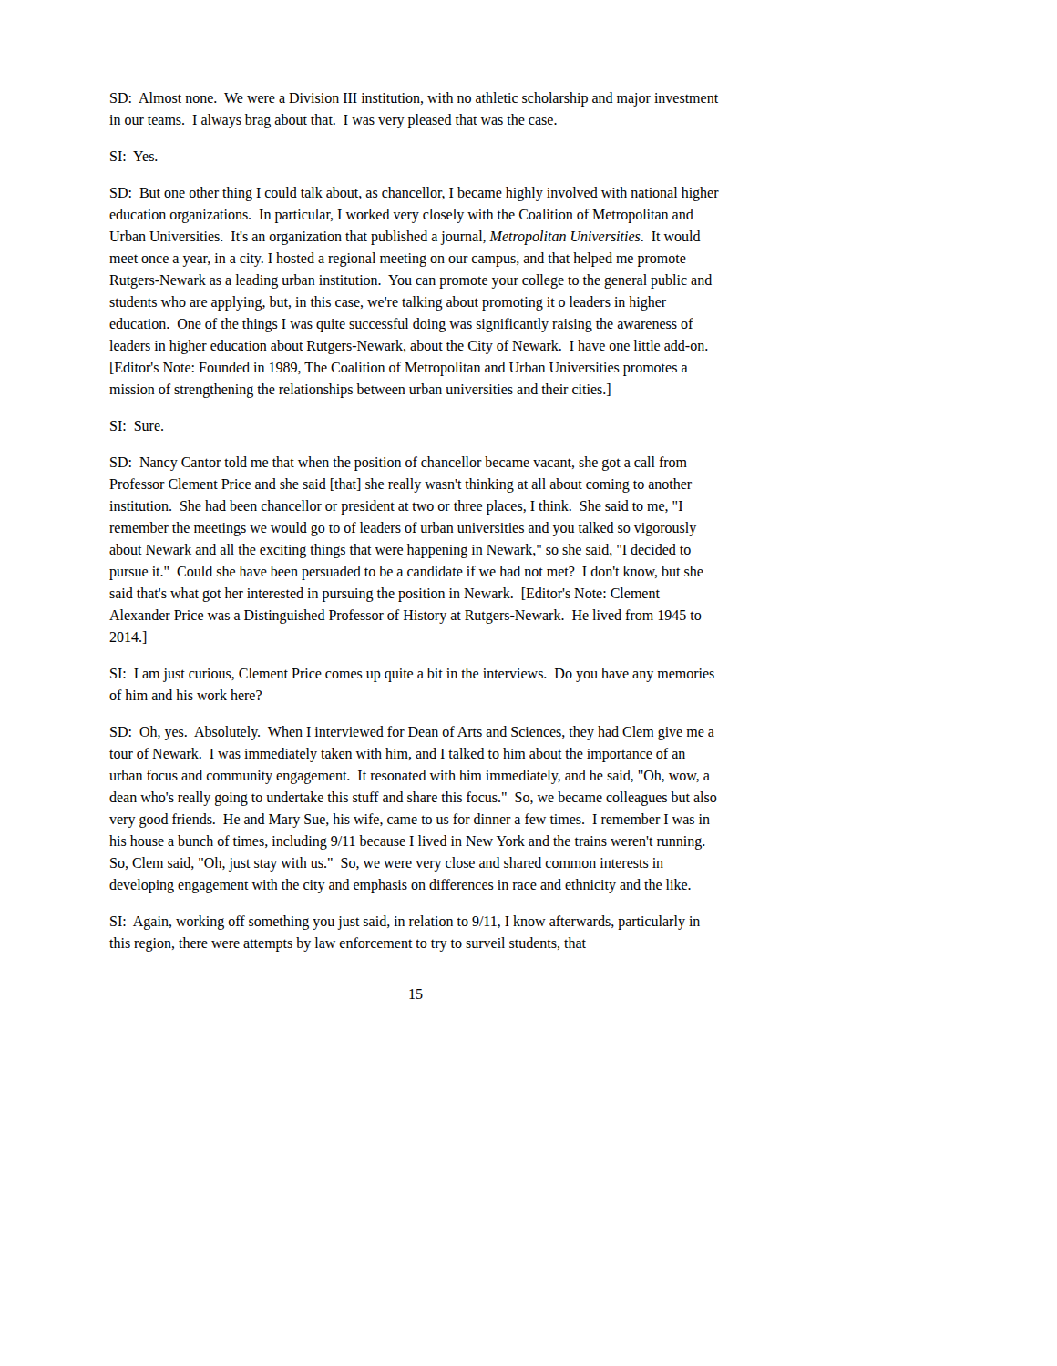SD: Almost none. We were a Division III institution, with no athletic scholarship and major investment in our teams. I always brag about that. I was very pleased that was the case.
SI: Yes.
SD: But one other thing I could talk about, as chancellor, I became highly involved with national higher education organizations. In particular, I worked very closely with the Coalition of Metropolitan and Urban Universities. It's an organization that published a journal, Metropolitan Universities. It would meet once a year, in a city. I hosted a regional meeting on our campus, and that helped me promote Rutgers-Newark as a leading urban institution. You can promote your college to the general public and students who are applying, but, in this case, we're talking about promoting it o leaders in higher education. One of the things I was quite successful doing was significantly raising the awareness of leaders in higher education about Rutgers-Newark, about the City of Newark. I have one little add-on. [Editor's Note: Founded in 1989, The Coalition of Metropolitan and Urban Universities promotes a mission of strengthening the relationships between urban universities and their cities.]
SI: Sure.
SD: Nancy Cantor told me that when the position of chancellor became vacant, she got a call from Professor Clement Price and she said [that] she really wasn't thinking at all about coming to another institution. She had been chancellor or president at two or three places, I think. She said to me, "I remember the meetings we would go to of leaders of urban universities and you talked so vigorously about Newark and all the exciting things that were happening in Newark," so she said, "I decided to pursue it." Could she have been persuaded to be a candidate if we had not met? I don't know, but she said that's what got her interested in pursuing the position in Newark. [Editor's Note: Clement Alexander Price was a Distinguished Professor of History at Rutgers-Newark. He lived from 1945 to 2014.]
SI: I am just curious, Clement Price comes up quite a bit in the interviews. Do you have any memories of him and his work here?
SD: Oh, yes. Absolutely. When I interviewed for Dean of Arts and Sciences, they had Clem give me a tour of Newark. I was immediately taken with him, and I talked to him about the importance of an urban focus and community engagement. It resonated with him immediately, and he said, "Oh, wow, a dean who's really going to undertake this stuff and share this focus." So, we became colleagues but also very good friends. He and Mary Sue, his wife, came to us for dinner a few times. I remember I was in his house a bunch of times, including 9/11 because I lived in New York and the trains weren't running. So, Clem said, "Oh, just stay with us." So, we were very close and shared common interests in developing engagement with the city and emphasis on differences in race and ethnicity and the like.
SI: Again, working off something you just said, in relation to 9/11, I know afterwards, particularly in this region, there were attempts by law enforcement to try to surveil students, that
15